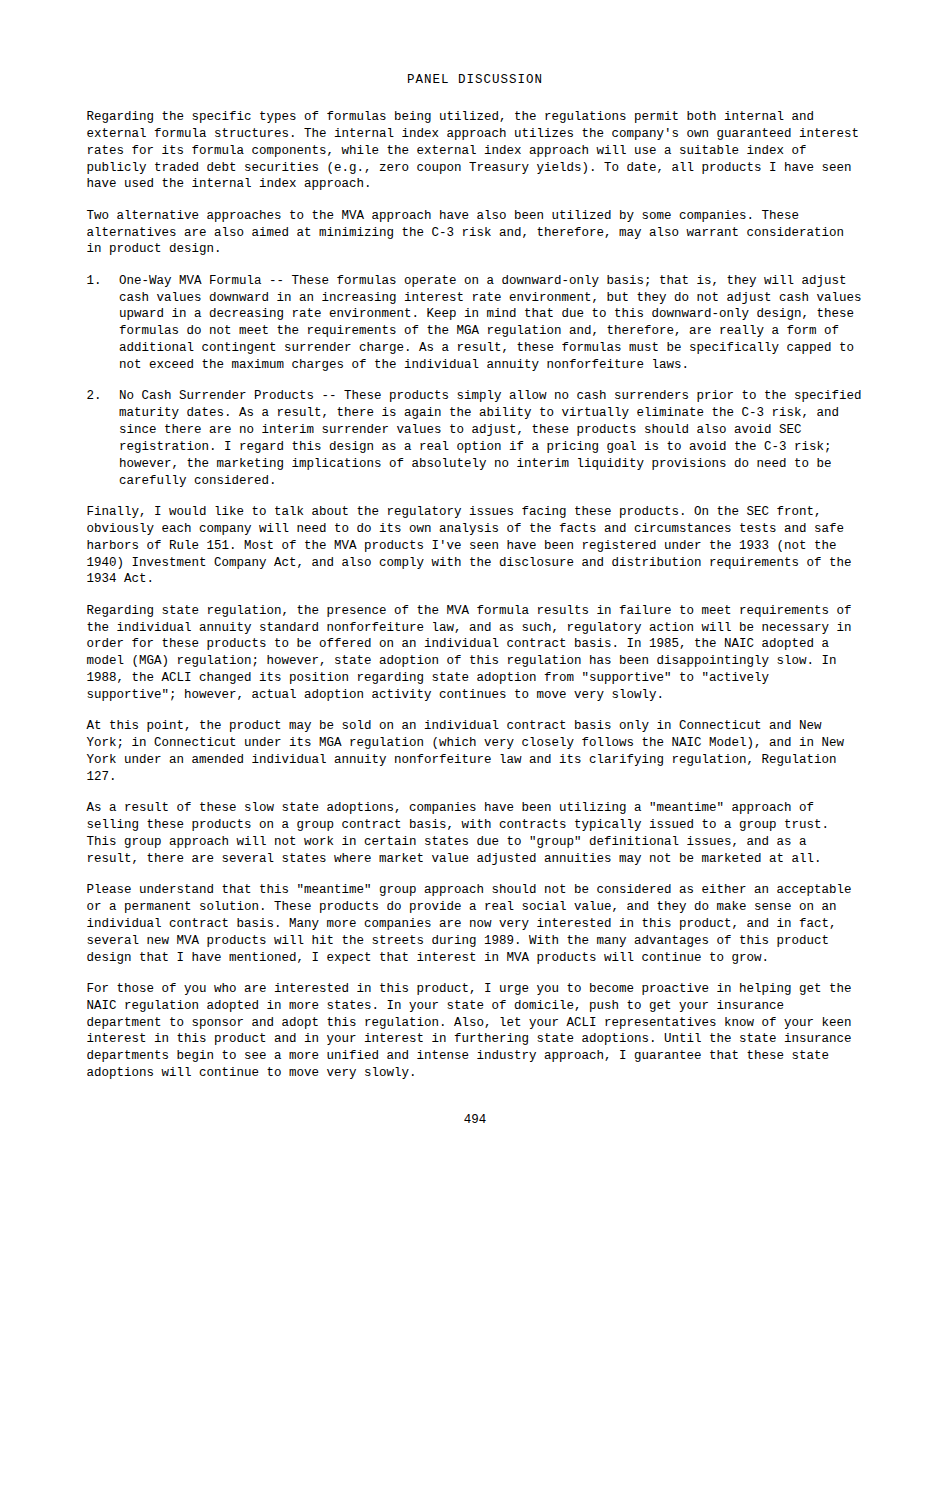PANEL DISCUSSION
Regarding the specific types of formulas being utilized, the regulations permit both internal and external formula structures. The internal index approach utilizes the company's own guaranteed interest rates for its formula components, while the external index approach will use a suitable index of publicly traded debt securities (e.g., zero coupon Treasury yields). To date, all products I have seen have used the internal index approach.
Two alternative approaches to the MVA approach have also been utilized by some companies. These alternatives are also aimed at minimizing the C-3 risk and, therefore, may also warrant consideration in product design.
One-Way MVA Formula -- These formulas operate on a downward-only basis; that is, they will adjust cash values downward in an increasing interest rate environment, but they do not adjust cash values upward in a decreasing rate environment. Keep in mind that due to this downward-only design, these formulas do not meet the requirements of the MGA regulation and, therefore, are really a form of additional contingent surrender charge. As a result, these formulas must be specifically capped to not exceed the maximum charges of the individual annuity nonforfeiture laws.
No Cash Surrender Products -- These products simply allow no cash surrenders prior to the specified maturity dates. As a result, there is again the ability to virtually eliminate the C-3 risk, and since there are no interim surrender values to adjust, these products should also avoid SEC registration. I regard this design as a real option if a pricing goal is to avoid the C-3 risk; however, the marketing implications of absolutely no interim liquidity provisions do need to be carefully considered.
Finally, I would like to talk about the regulatory issues facing these products. On the SEC front, obviously each company will need to do its own analysis of the facts and circumstances tests and safe harbors of Rule 151. Most of the MVA products I've seen have been registered under the 1933 (not the 1940) Investment Company Act, and also comply with the disclosure and distribution requirements of the 1934 Act.
Regarding state regulation, the presence of the MVA formula results in failure to meet requirements of the individual annuity standard nonforfeiture law, and as such, regulatory action will be necessary in order for these products to be offered on an individual contract basis. In 1985, the NAIC adopted a model (MGA) regulation; however, state adoption of this regulation has been disappointingly slow. In 1988, the ACLI changed its position regarding state adoption from "supportive" to "actively supportive"; however, actual adoption activity continues to move very slowly.
At this point, the product may be sold on an individual contract basis only in Connecticut and New York; in Connecticut under its MGA regulation (which very closely follows the NAIC Model), and in New York under an amended individual annuity nonforfeiture law and its clarifying regulation, Regulation 127.
As a result of these slow state adoptions, companies have been utilizing a "meantime" approach of selling these products on a group contract basis, with contracts typically issued to a group trust. This group approach will not work in certain states due to "group" definitional issues, and as a result, there are several states where market value adjusted annuities may not be marketed at all.
Please understand that this "meantime" group approach should not be considered as either an acceptable or a permanent solution. These products do provide a real social value, and they do make sense on an individual contract basis. Many more companies are now very interested in this product, and in fact, several new MVA products will hit the streets during 1989. With the many advantages of this product design that I have mentioned, I expect that interest in MVA products will continue to grow.
For those of you who are interested in this product, I urge you to become proactive in helping get the NAIC regulation adopted in more states. In your state of domicile, push to get your insurance department to sponsor and adopt this regulation. Also, let your ACLI representatives know of your keen interest in this product and in your interest in furthering state adoptions. Until the state insurance departments begin to see a more unified and intense industry approach, I guarantee that these state adoptions will continue to move very slowly.
494